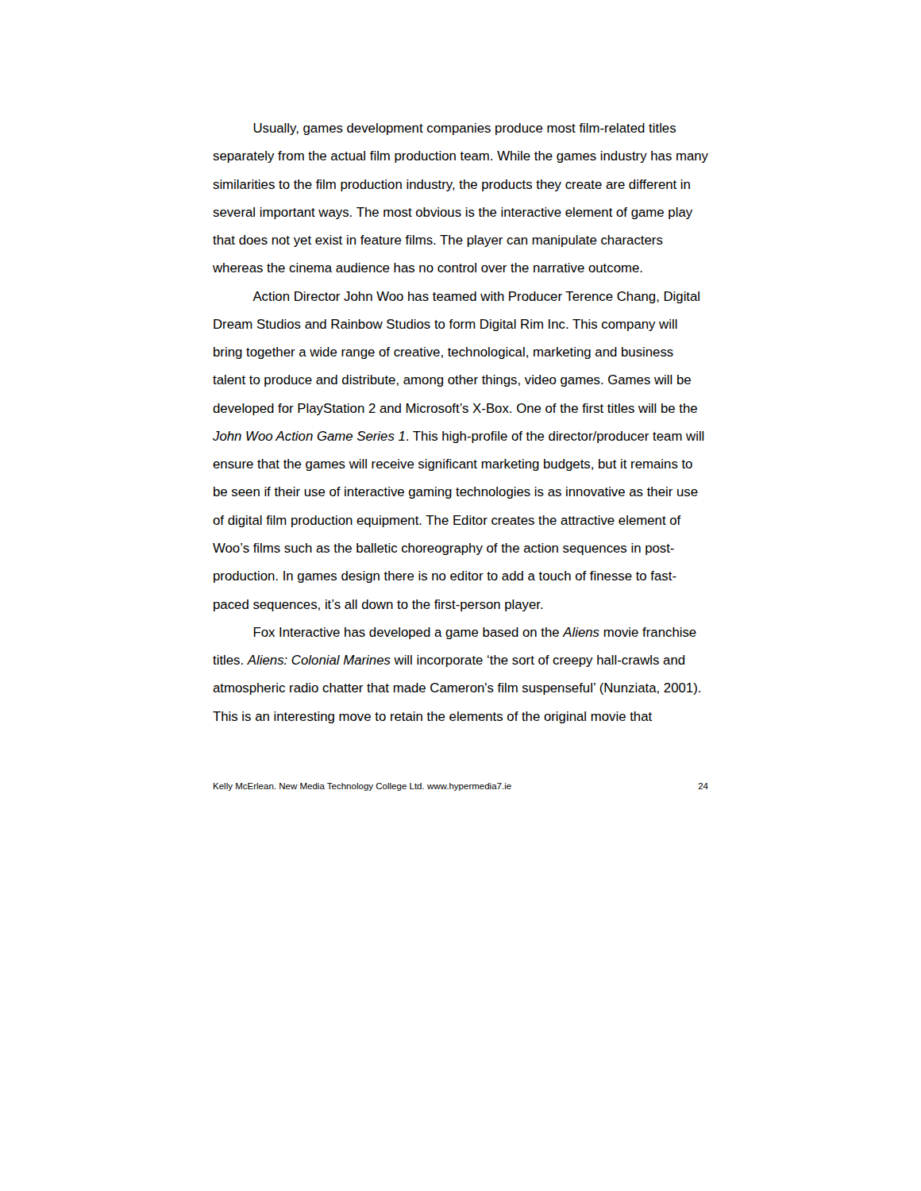Usually, games development companies produce most film-related titles separately from the actual film production team. While the games industry has many similarities to the film production industry, the products they create are different in several important ways. The most obvious is the interactive element of game play that does not yet exist in feature films. The player can manipulate characters whereas the cinema audience has no control over the narrative outcome.
Action Director John Woo has teamed with Producer Terence Chang, Digital Dream Studios and Rainbow Studios to form Digital Rim Inc. This company will bring together a wide range of creative, technological, marketing and business talent to produce and distribute, among other things, video games. Games will be developed for PlayStation 2 and Microsoft’s X-Box. One of the first titles will be the John Woo Action Game Series 1. This high-profile of the director/producer team will ensure that the games will receive significant marketing budgets, but it remains to be seen if their use of interactive gaming technologies is as innovative as their use of digital film production equipment. The Editor creates the attractive element of Woo’s films such as the balletic choreography of the action sequences in post-production. In games design there is no editor to add a touch of finesse to fast-paced sequences, it’s all down to the first-person player.
Fox Interactive has developed a game based on the Aliens movie franchise titles. Aliens: Colonial Marines will incorporate ‘the sort of creepy hall-crawls and atmospheric radio chatter that made Cameron's film suspenseful’ (Nunziata, 2001). This is an interesting move to retain the elements of the original movie that
Kelly McErlean. New Media Technology College Ltd. www.hypermedia7.ie 24